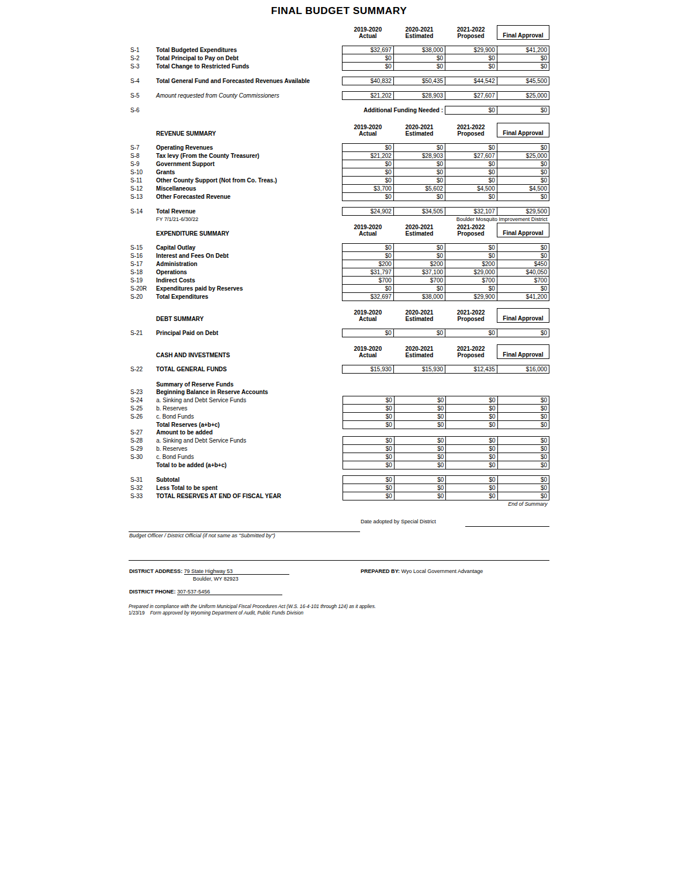FINAL BUDGET SUMMARY
| | | 2019-2020 Actual | 2020-2021 Estimated | 2021-2022 Proposed | Final Approval |
| S-1 | Total Budgeted Expenditures | $32,697 | $38,000 | $29,900 | $41,200 |
| S-2 | Total Principal to Pay on Debt | $0 | $0 | $0 | $0 |
| S-3 | Total Change to Restricted Funds | $0 | $0 | $0 | $0 |
| S-4 | Total General Fund and Forecasted Revenues Available | $40,832 | $50,435 | $44,542 | $45,500 |
| S-5 | Amount requested from County Commissioners | $21,202 | $28,903 | $27,607 | $25,000 |
| S-6 | Additional Funding Needed : | $0 | $0 |
| | REVENUE SUMMARY | 2019-2020 Actual | 2020-2021 Estimated | 2021-2022 Proposed | Final Approval |
| S-7 | Operating Revenues | $0 | $0 | $0 | $0 |
| S-8 | Tax levy (From the County Treasurer) | $21,202 | $28,903 | $27,607 | $25,000 |
| S-9 | Government Support | $0 | $0 | $0 | $0 |
| S-10 | Grants | $0 | $0 | $0 | $0 |
| S-11 | Other County Support (Not from Co. Treas.) | $0 | $0 | $0 | $0 |
| S-12 | Miscellaneous | $3,700 | $5,602 | $4,500 | $4,500 |
| S-13 | Other Forecasted Revenue | $0 | $0 | $0 | $0 |
| S-14 | Total Revenue | $24,902 | $34,505 | $32,107 | $29,500 |
| | FY 7/1/21-6/30/22 | Boulder Mosquito Improvement District |
| | EXPENDITURE SUMMARY | 2019-2020 Actual | 2020-2021 Estimated | 2021-2022 Proposed | Final Approval |
| S-15 | Capital Outlay | $0 | $0 | $0 | $0 |
| S-16 | Interest and Fees On Debt | $0 | $0 | $0 | $0 |
| S-17 | Administration | $200 | $200 | $200 | $450 |
| S-18 | Operations | $31,797 | $37,100 | $29,000 | $40,050 |
| S-19 | Indirect Costs | $700 | $700 | $700 | $700 |
| S-20R | Expenditures paid by Reserves | $0 | $0 | $0 | $0 |
| S-20 | Total Expenditures | $32,697 | $38,000 | $29,900 | $41,200 |
| | DEBT SUMMARY | 2019-2020 Actual | 2020-2021 Estimated | 2021-2022 Proposed | Final Approval |
| S-21 | Principal Paid on Debt | $0 | $0 | $0 | $0 |
| | CASH AND INVESTMENTS | 2019-2020 Actual | 2020-2021 Estimated | 2021-2022 Proposed | Final Approval |
| S-22 | TOTAL GENERAL FUNDS | $15,930 | $15,930 | $12,435 | $16,000 |
| | Summary of Reserve Funds | | | | |
| S-23 | Beginning Balance in Reserve Accounts | | | | |
| S-24 | a. Sinking and Debt Service Funds | $0 | $0 | $0 | $0 |
| S-25 | b. Reserves | $0 | $0 | $0 | $0 |
| S-26 | c. Bond Funds | $0 | $0 | $0 | $0 |
| | Total Reserves (a+b+c) | $0 | $0 | $0 | $0 |
| S-27 | Amount to be added | | | | |
| S-28 | a. Sinking and Debt Service Funds | $0 | $0 | $0 | $0 |
| S-29 | b. Reserves | $0 | $0 | $0 | $0 |
| S-30 | c. Bond Funds | $0 | $0 | $0 | $0 |
| | Total to be added (a+b+c) | $0 | $0 | $0 | $0 |
| S-31 | Subtotal | $0 | $0 | $0 | $0 |
| S-32 | Less Total to be spent | $0 | $0 | $0 | $0 |
| S-33 | TOTAL RESERVES AT END OF FISCAL YEAR | $0 | $0 | $0 | $0 |
| End of Summary |
| | Date adopted by Special District | |
| Budget Officer / District Official (if not same as "Submitted by") | |
| DISTRICT ADDRESS: 79 State Highway 53 | PREPARED BY: Wyo Local Government Advantage |
| Boulder, WY 82923 | |
| DISTRICT PHONE: 307-537-5456 | |
Prepared in compliance with the Uniform Municipal Fiscal Procedures Act (W.S. 16-4-101 through 124) as it applies.
1/23/19 Form approved by Wyoming Department of Audit, Public Funds Division